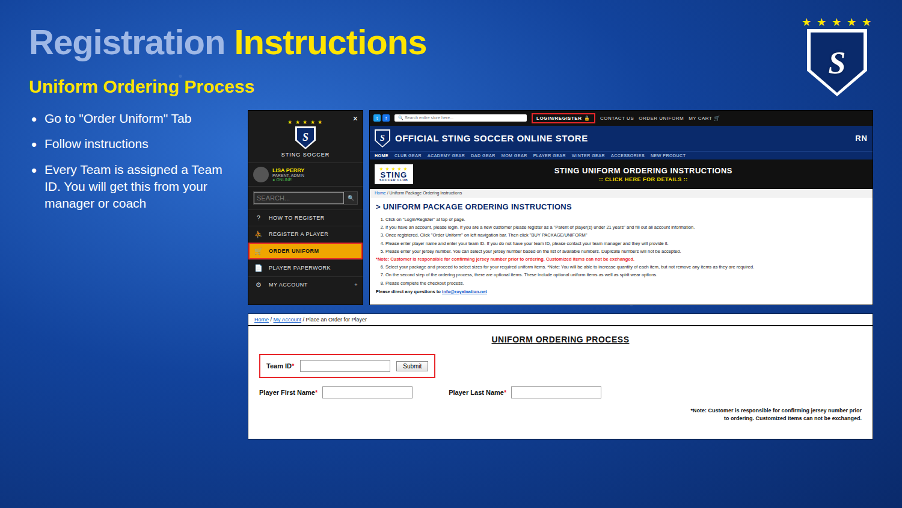★ ★ ★ ★ ★
S
Registration Instructions
Uniform Ordering Process
Go to "Order Uniform" Tab
Follow instructions
Every Team is assigned a Team ID. You will get this from your manager or coach
×
★ ★ ★ ★ ★
S
STING SOCCER
LISA PERRY
PARENT, ADMIN
● ONLINE
🔍
? HOW TO REGISTER
⛹ REGISTER A PLAYER
🛒 ORDER UNIFORM
📄 PLAYER PAPERWORK
⚙ MY ACCOUNT +
t
f
🔍 Search entire store here...
LOGIN/REGISTER 🔒
CONTACT US
ORDER UNIFORM
MY CART 🛒
S
OFFICIAL STING SOCCER ONLINE STORE
RN
HOME CLUB GEAR ACADEMY GEAR DAD GEAR MOM GEAR PLAYER GEAR WINTER GEAR ACCESSORIES NEW PRODUCT
★ ★ ★ ★ ★
STING
SOCCER CLUB
STING UNIFORM ORDERING INSTRUCTIONS
:: CLICK HERE FOR DETAILS ::
Home / Uniform Package Ordering Instructions
> UNIFORM PACKAGE ORDERING INSTRUCTIONS
Click on "Login/Register" at top of page.
If you have an account, please login. If you are a new customer please register as a "Parent of player(s) under 21 years" and fill out all account information.
Once registered, Click "Order Uniform" on left navigation bar. Then click "BUY PACKAGE/UNIFORM"
Please enter player name and enter your team ID. If you do not have your team ID, please contact your team manager and they will provide it.
Please enter your jersey number. You can select your jersey number based on the list of available numbers. Duplicate numbers will not be accepted.
*Note: Customer is responsible for confirming jersey number prior to ordering. Customized items can not be exchanged.
Select your package and proceed to select sizes for your required uniform items. *Note: You will be able to increase quantity of each item, but not remove any items as they are required.
On the second step of the ordering process, there are optional items. These include optional uniform items as well as spirit wear options.
Please complete the checkout process.
Please direct any questions to info@royalnation.net
Home / My Account / Place an Order for Player
UNIFORM ORDERING PROCESS
Team ID* Submit
Player First Name*
Player Last Name*
*Note: Customer is responsible for confirming jersey number prior
to ordering. Customized items can not be exchanged.